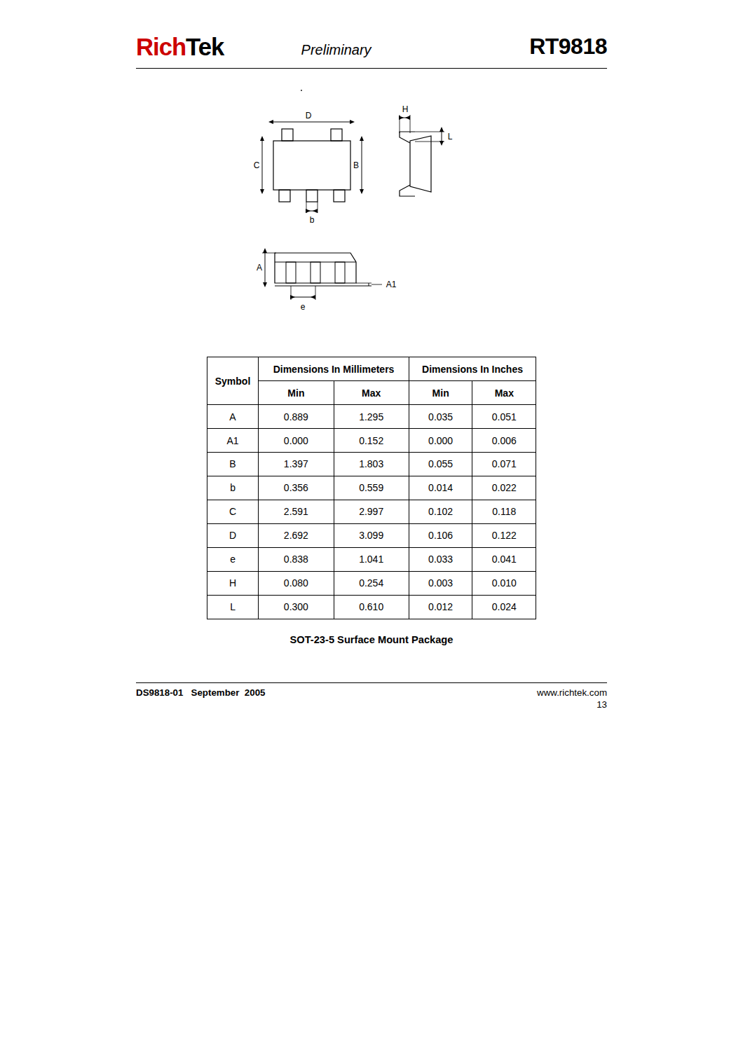Rich Tek
Preliminary
RT9818
D C B b H L A A1 e
| Symbol | Dimensions In Millimeters | Dimensions In Inches |
| --- | --- | --- |
| Min | Max | Min | Max |
| A | 0.889 | 1.295 | 0.035 | 0.051 |
| A1 | 0.000 | 0.152 | 0.000 | 0.006 |
| B | 1.397 | 1.803 | 0.055 | 0.071 |
| b | 0.356 | 0.559 | 0.014 | 0.022 |
| C | 2.591 | 2.997 | 0.102 | 0.118 |
| D | 2.692 | 3.099 | 0.106 | 0.122 |
| e | 0.838 | 1.041 | 0.033 | 0.041 |
| H | 0.080 | 0.254 | 0.003 | 0.010 |
| L | 0.300 | 0.610 | 0.012 | 0.024 |
SOT-23-5 Surface Mount Package
DS9818-01 September 2005
www.richtek.com
13